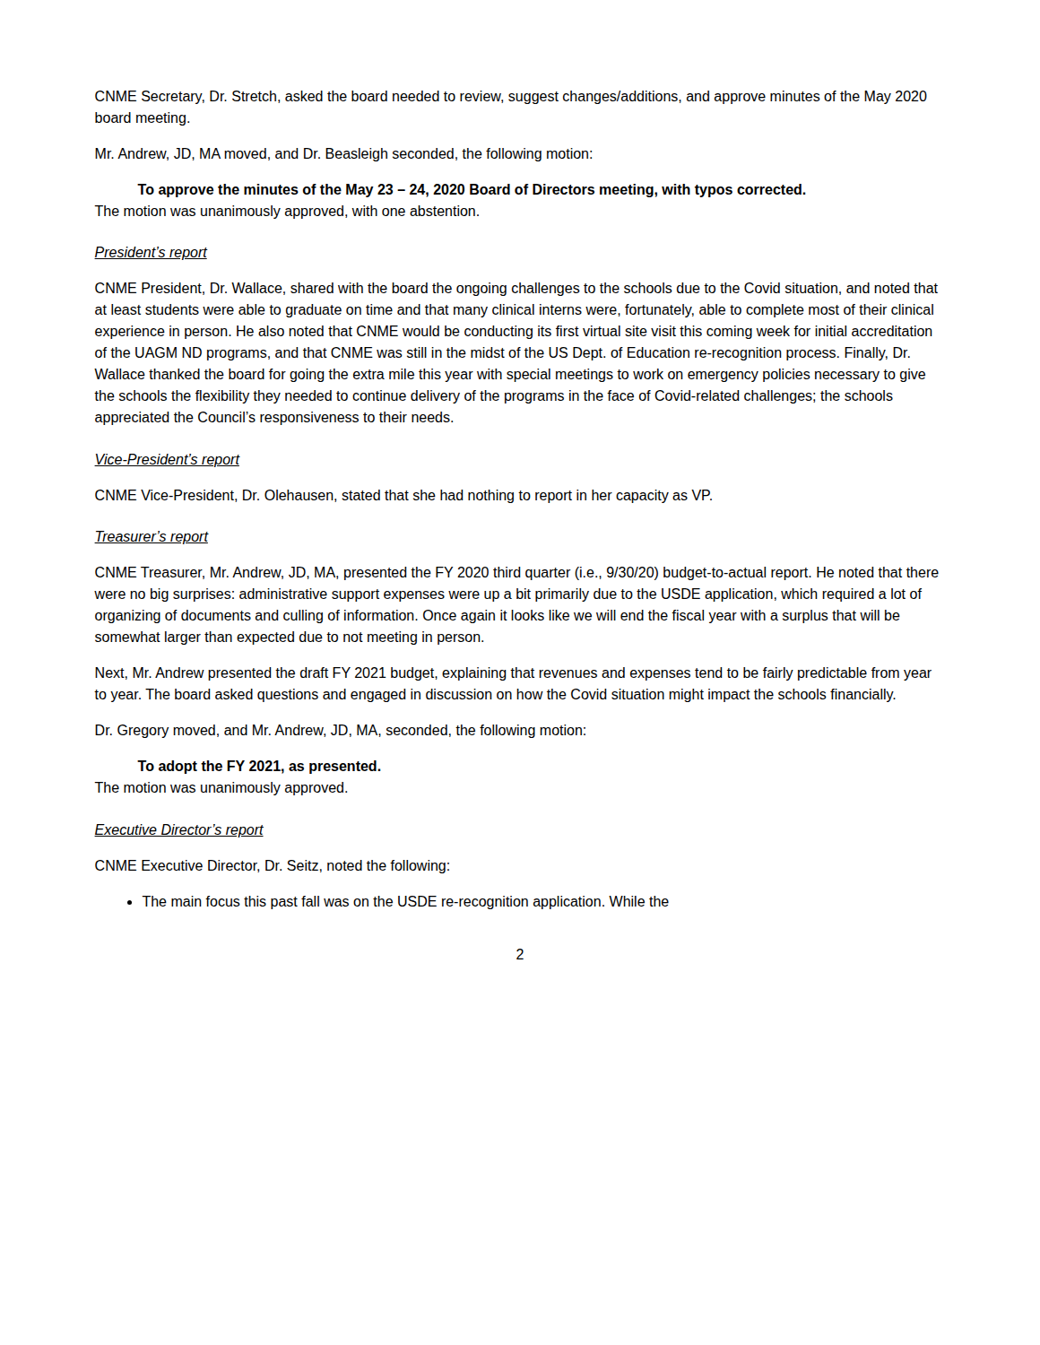CNME Secretary, Dr. Stretch, asked the board needed to review, suggest changes/additions, and approve minutes of the May 2020 board meeting.
Mr. Andrew, JD, MA moved, and Dr. Beasleigh seconded, the following motion:
To approve the minutes of the May 23 – 24, 2020 Board of Directors meeting, with typos corrected.
The motion was unanimously approved, with one abstention.
President’s report
CNME President, Dr. Wallace, shared with the board the ongoing challenges to the schools due to the Covid situation, and noted that at least students were able to graduate on time and that many clinical interns were, fortunately, able to complete most of their clinical experience in person. He also noted that CNME would be conducting its first virtual site visit this coming week for initial accreditation of the UAGM ND programs, and that CNME was still in the midst of the US Dept. of Education re-recognition process. Finally, Dr. Wallace thanked the board for going the extra mile this year with special meetings to work on emergency policies necessary to give the schools the flexibility they needed to continue delivery of the programs in the face of Covid-related challenges; the schools appreciated the Council’s responsiveness to their needs.
Vice-President’s report
CNME Vice-President, Dr. Olehausen, stated that she had nothing to report in her capacity as VP.
Treasurer’s report
CNME Treasurer, Mr. Andrew, JD, MA, presented the FY 2020 third quarter (i.e., 9/30/20) budget-to-actual report. He noted that there were no big surprises: administrative support expenses were up a bit primarily due to the USDE application, which required a lot of organizing of documents and culling of information. Once again it looks like we will end the fiscal year with a surplus that will be somewhat larger than expected due to not meeting in person.
Next, Mr. Andrew presented the draft FY 2021 budget, explaining that revenues and expenses tend to be fairly predictable from year to year. The board asked questions and engaged in discussion on how the Covid situation might impact the schools financially.
Dr. Gregory moved, and Mr. Andrew, JD, MA, seconded, the following motion:
To adopt the FY 2021, as presented.
The motion was unanimously approved.
Executive Director’s report
CNME Executive Director, Dr. Seitz, noted the following:
The main focus this past fall was on the USDE re-recognition application. While the
2